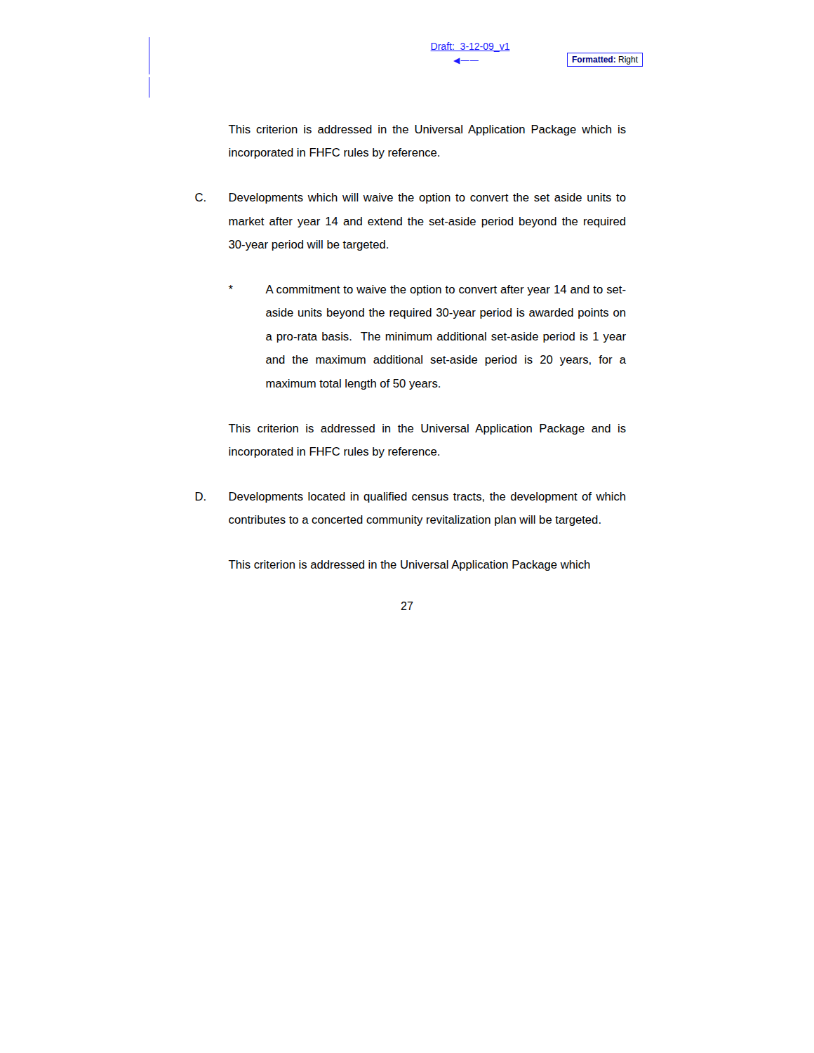Draft: 3-12-09_v1
◀ — —
Formatted: Right
This criterion is addressed in the Universal Application Package which is incorporated in FHFC rules by reference.
C. Developments which will waive the option to convert the set aside units to market after year 14 and extend the set-aside period beyond the required 30-year period will be targeted.
* A commitment to waive the option to convert after year 14 and to set-aside units beyond the required 30-year period is awarded points on a pro-rata basis. The minimum additional set-aside period is 1 year and the maximum additional set-aside period is 20 years, for a maximum total length of 50 years.
This criterion is addressed in the Universal Application Package and is incorporated in FHFC rules by reference.
D. Developments located in qualified census tracts, the development of which contributes to a concerted community revitalization plan will be targeted.
This criterion is addressed in the Universal Application Package which
27